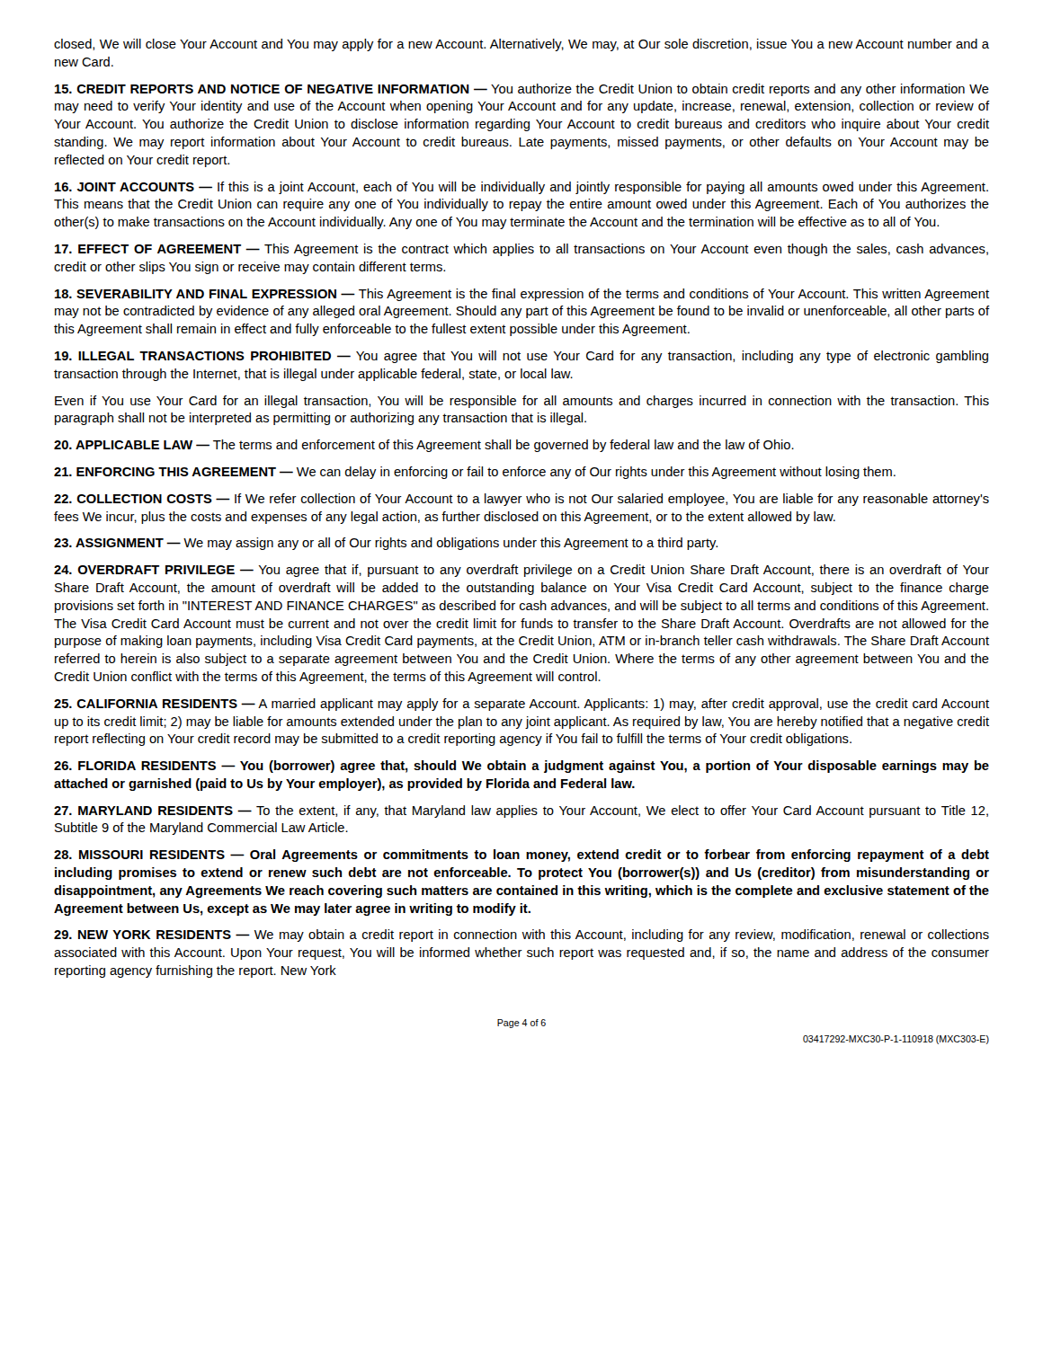closed, We will close Your Account and You may apply for a new Account. Alternatively, We may, at Our sole discretion, issue You a new Account number and a new Card.
15. CREDIT REPORTS AND NOTICE OF NEGATIVE INFORMATION — You authorize the Credit Union to obtain credit reports and any other information We may need to verify Your identity and use of the Account when opening Your Account and for any update, increase, renewal, extension, collection or review of Your Account. You authorize the Credit Union to disclose information regarding Your Account to credit bureaus and creditors who inquire about Your credit standing. We may report information about Your Account to credit bureaus. Late payments, missed payments, or other defaults on Your Account may be reflected on Your credit report.
16. JOINT ACCOUNTS — If this is a joint Account, each of You will be individually and jointly responsible for paying all amounts owed under this Agreement. This means that the Credit Union can require any one of You individually to repay the entire amount owed under this Agreement. Each of You authorizes the other(s) to make transactions on the Account individually. Any one of You may terminate the Account and the termination will be effective as to all of You.
17. EFFECT OF AGREEMENT — This Agreement is the contract which applies to all transactions on Your Account even though the sales, cash advances, credit or other slips You sign or receive may contain different terms.
18. SEVERABILITY AND FINAL EXPRESSION — This Agreement is the final expression of the terms and conditions of Your Account. This written Agreement may not be contradicted by evidence of any alleged oral Agreement. Should any part of this Agreement be found to be invalid or unenforceable, all other parts of this Agreement shall remain in effect and fully enforceable to the fullest extent possible under this Agreement.
19. ILLEGAL TRANSACTIONS PROHIBITED — You agree that You will not use Your Card for any transaction, including any type of electronic gambling transaction through the Internet, that is illegal under applicable federal, state, or local law.
Even if You use Your Card for an illegal transaction, You will be responsible for all amounts and charges incurred in connection with the transaction. This paragraph shall not be interpreted as permitting or authorizing any transaction that is illegal.
20. APPLICABLE LAW — The terms and enforcement of this Agreement shall be governed by federal law and the law of Ohio.
21. ENFORCING THIS AGREEMENT — We can delay in enforcing or fail to enforce any of Our rights under this Agreement without losing them.
22. COLLECTION COSTS — If We refer collection of Your Account to a lawyer who is not Our salaried employee, You are liable for any reasonable attorney's fees We incur, plus the costs and expenses of any legal action, as further disclosed on this Agreement, or to the extent allowed by law.
23. ASSIGNMENT — We may assign any or all of Our rights and obligations under this Agreement to a third party.
24. OVERDRAFT PRIVILEGE — You agree that if, pursuant to any overdraft privilege on a Credit Union Share Draft Account, there is an overdraft of Your Share Draft Account, the amount of overdraft will be added to the outstanding balance on Your Visa Credit Card Account, subject to the finance charge provisions set forth in "INTEREST AND FINANCE CHARGES" as described for cash advances, and will be subject to all terms and conditions of this Agreement. The Visa Credit Card Account must be current and not over the credit limit for funds to transfer to the Share Draft Account. Overdrafts are not allowed for the purpose of making loan payments, including Visa Credit Card payments, at the Credit Union, ATM or in-branch teller cash withdrawals. The Share Draft Account referred to herein is also subject to a separate agreement between You and the Credit Union. Where the terms of any other agreement between You and the Credit Union conflict with the terms of this Agreement, the terms of this Agreement will control.
25. CALIFORNIA RESIDENTS — A married applicant may apply for a separate Account. Applicants: 1) may, after credit approval, use the credit card Account up to its credit limit; 2) may be liable for amounts extended under the plan to any joint applicant. As required by law, You are hereby notified that a negative credit report reflecting on Your credit record may be submitted to a credit reporting agency if You fail to fulfill the terms of Your credit obligations.
26. FLORIDA RESIDENTS — You (borrower) agree that, should We obtain a judgment against You, a portion of Your disposable earnings may be attached or garnished (paid to Us by Your employer), as provided by Florida and Federal law.
27. MARYLAND RESIDENTS — To the extent, if any, that Maryland law applies to Your Account, We elect to offer Your Card Account pursuant to Title 12, Subtitle 9 of the Maryland Commercial Law Article.
28. MISSOURI RESIDENTS — Oral Agreements or commitments to loan money, extend credit or to forbear from enforcing repayment of a debt including promises to extend or renew such debt are not enforceable. To protect You (borrower(s)) and Us (creditor) from misunderstanding or disappointment, any Agreements We reach covering such matters are contained in this writing, which is the complete and exclusive statement of the Agreement between Us, except as We may later agree in writing to modify it.
29. NEW YORK RESIDENTS — We may obtain a credit report in connection with this Account, including for any review, modification, renewal or collections associated with this Account. Upon Your request, You will be informed whether such report was requested and, if so, the name and address of the consumer reporting agency furnishing the report. New York
Page 4 of 6
03417292-MXC30-P-1-110918 (MXC303-E)